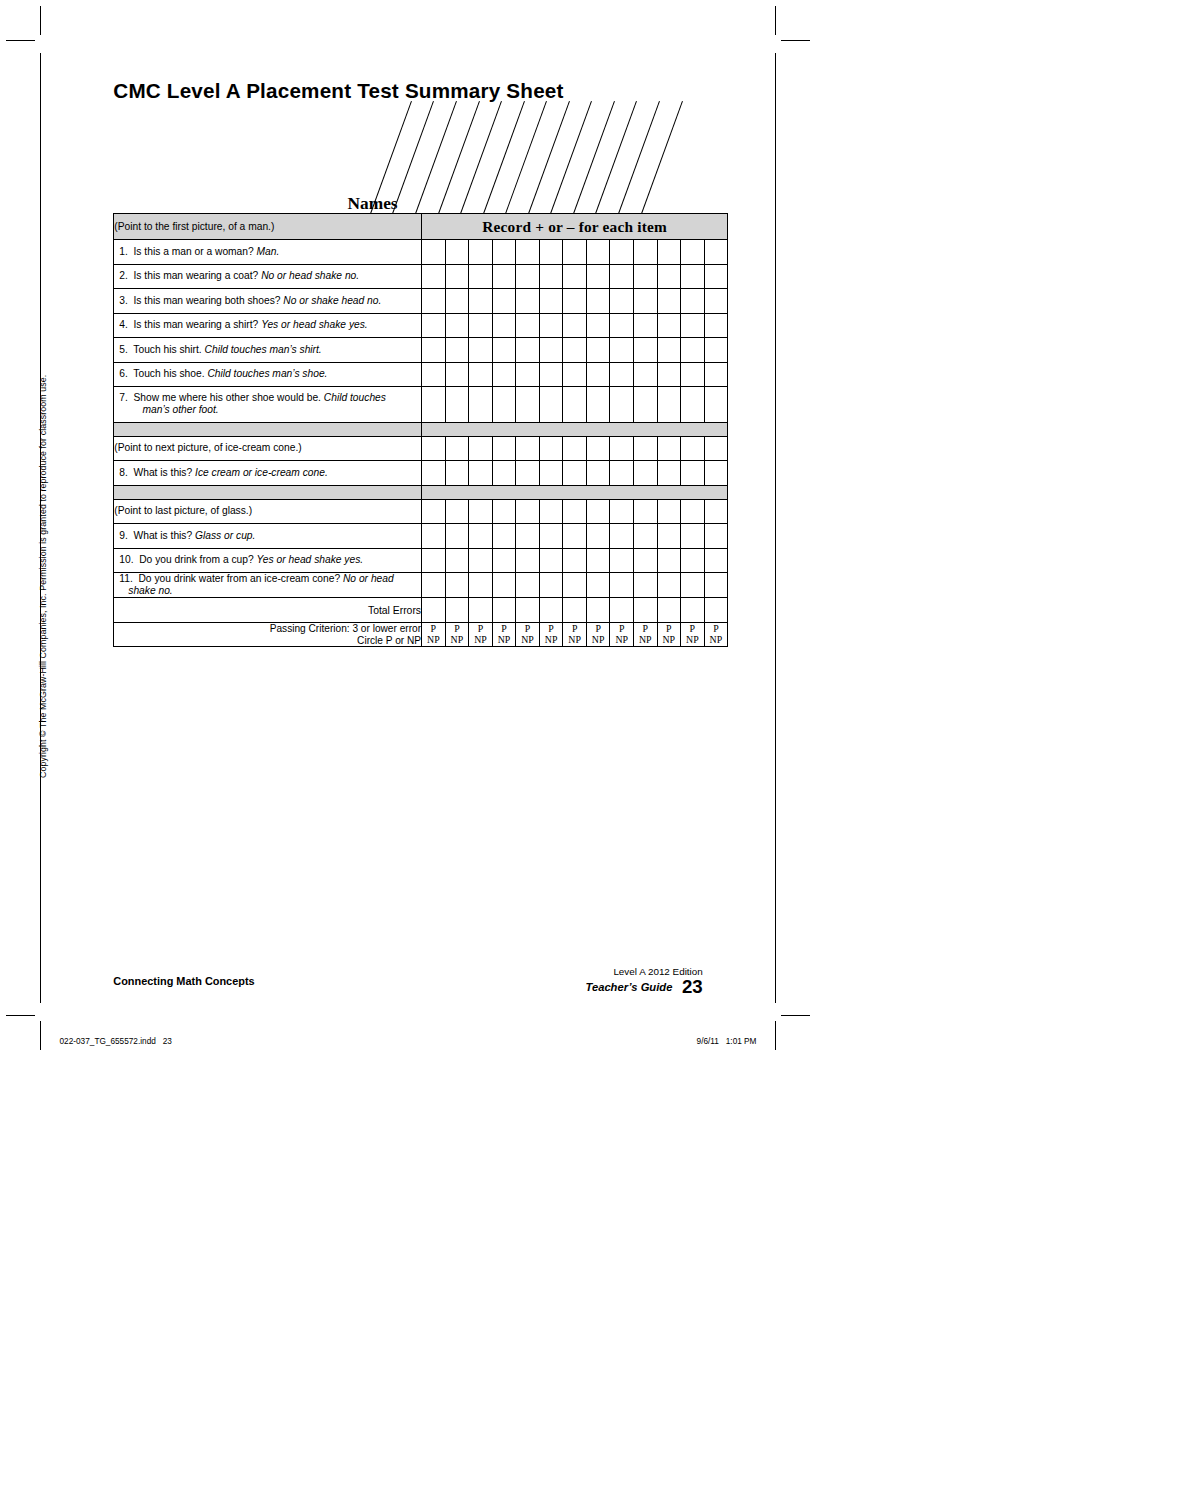CMC Level A Placement Test Summary Sheet
Copyright © The McGraw-Hill Companies, Inc. Permission is granted to reproduce for classroom use.
Names
| (Point to the first picture, of a man.) | Record + or – for each item |
| 1. Is this a man or a woman? Man. | | | | | | | | | | | | | |
| 2. Is this man wearing a coat? No or head shake no. | | | | | | | | | | | | | |
| 3. Is this man wearing both shoes? No or shake head no. | | | | | | | | | | | | | |
| 4. Is this man wearing a shirt? Yes or head shake yes. | | | | | | | | | | | | | |
| 5. Touch his shirt. Child touches man’s shirt. | | | | | | | | | | | | | |
| 6. Touch his shoe. Child touches man’s shoe. | | | | | | | | | | | | | |
| 7. Show me where his other shoe would be. Child touches man’s other foot. | | | | | | | | | | | | | |
| (Point to next picture, of ice-cream cone.) | | | | | | | | | | | | | |
| 8. What is this? Ice cream or ice-cream cone. | | | | | | | | | | | | | |
| (Point to last picture, of glass.) | | | | | | | | | | | | | |
| 9. What is this? Glass or cup. | | | | | | | | | | | | | |
| 10. Do you drink from a cup? Yes or head shake yes. | | | | | | | | | | | | | |
| 11. Do you drink water from an ice-cream cone? No or head shake no. | | | | | | | | | | | | | |
| Total Errors | | | | | | | | | | | | | |
| Passing Criterion: 3 or lower error Circle P or NP | P NP | P NP | P NP | P NP | P NP | P NP | P NP | P NP | P NP | P NP | P NP | P NP | P NP |
Connecting Math Concepts
Level A 2012 Edition Teacher’s Guide 23
022-037_TG_655572.indd 23 9/6/11 1:01 PM